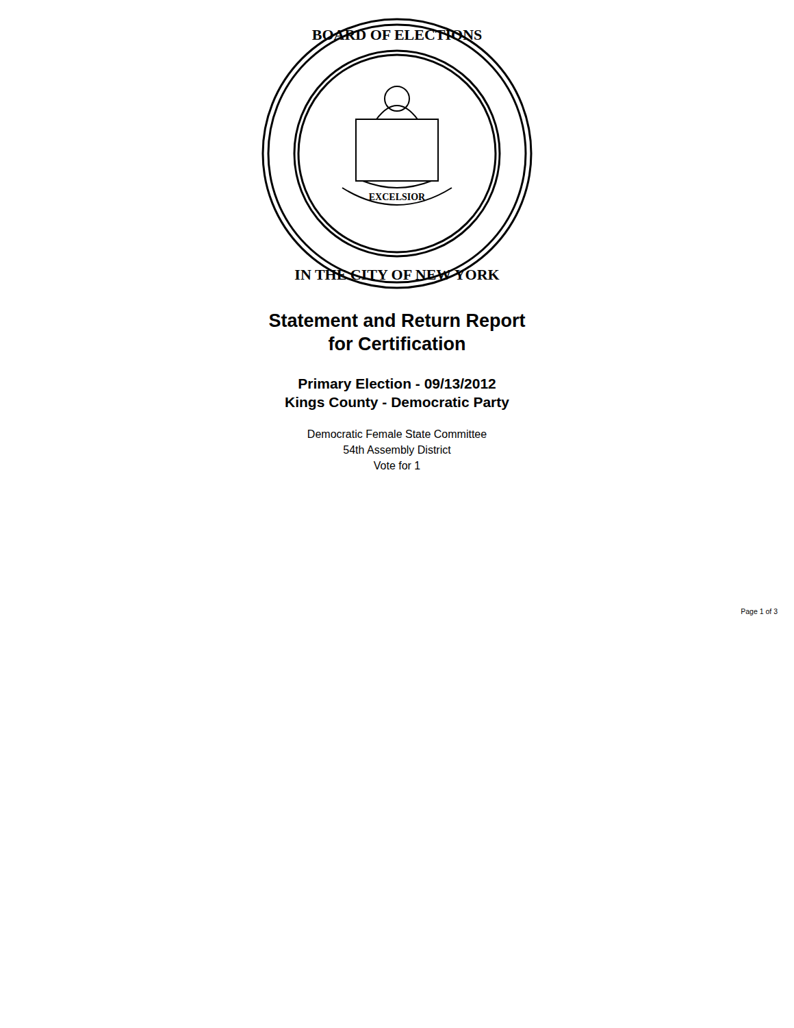Statement and Return Report
for Certification
Primary Election - 09/13/2012
Kings County - Democratic Party
Democratic Female State Committee
54th Assembly District
Vote for 1
Page 1 of 3